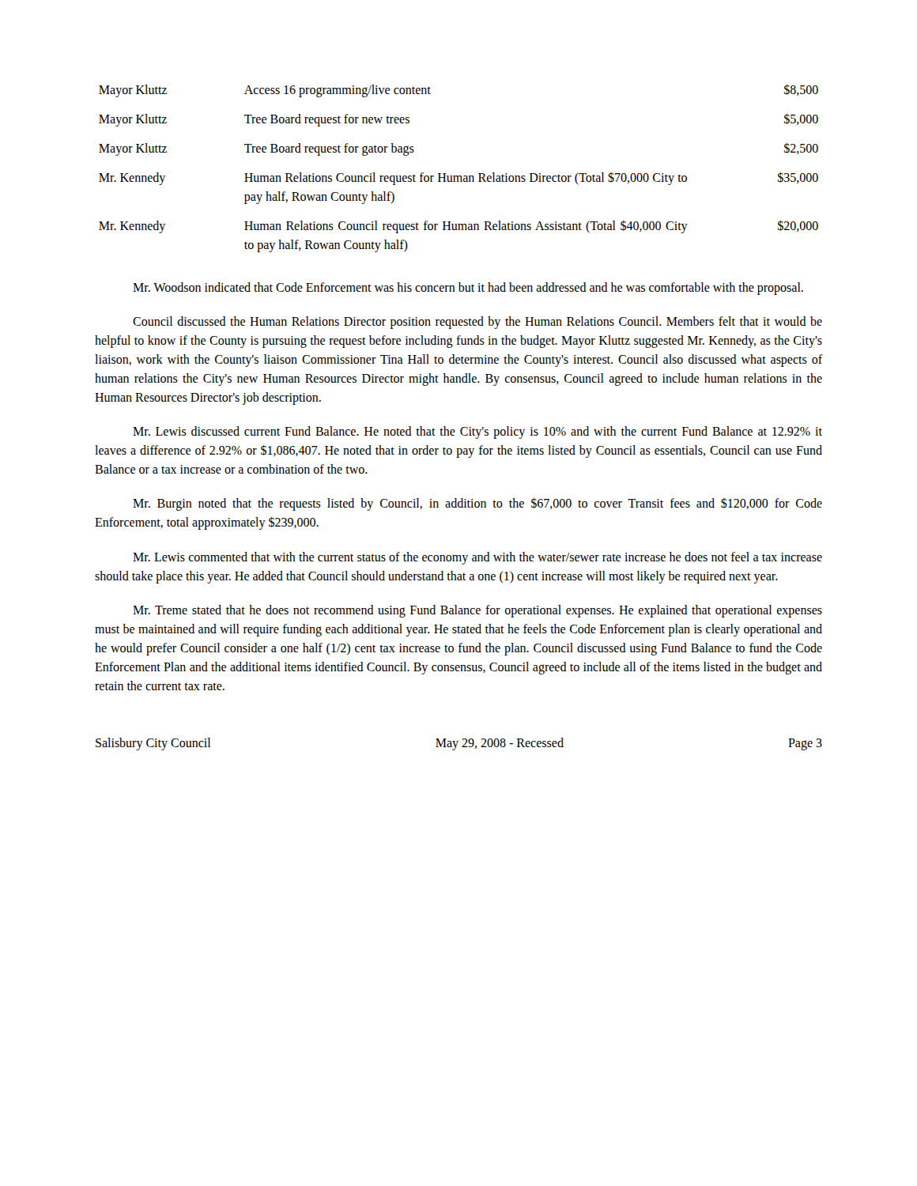| Mayor Kluttz | Access 16 programming/live content | $8,500 |
| Mayor Kluttz | Tree Board request for new trees | $5,000 |
| Mayor Kluttz | Tree Board request for gator bags | $2,500 |
| Mr. Kennedy | Human Relations Council request for Human Relations Director (Total $70,000 City to pay half, Rowan County half) | $35,000 |
| Mr. Kennedy | Human Relations Council request for Human Relations Assistant (Total $40,000 City to pay half, Rowan County half) | $20,000 |
Mr. Woodson indicated that Code Enforcement was his concern but it had been addressed and he was comfortable with the proposal.
Council discussed the Human Relations Director position requested by the Human Relations Council. Members felt that it would be helpful to know if the County is pursuing the request before including funds in the budget. Mayor Kluttz suggested Mr. Kennedy, as the City's liaison, work with the County's liaison Commissioner Tina Hall to determine the County's interest. Council also discussed what aspects of human relations the City's new Human Resources Director might handle. By consensus, Council agreed to include human relations in the Human Resources Director's job description.
Mr. Lewis discussed current Fund Balance. He noted that the City's policy is 10% and with the current Fund Balance at 12.92% it leaves a difference of 2.92% or $1,086,407. He noted that in order to pay for the items listed by Council as essentials, Council can use Fund Balance or a tax increase or a combination of the two.
Mr. Burgin noted that the requests listed by Council, in addition to the $67,000 to cover Transit fees and $120,000 for Code Enforcement, total approximately $239,000.
Mr. Lewis commented that with the current status of the economy and with the water/sewer rate increase he does not feel a tax increase should take place this year. He added that Council should understand that a one (1) cent increase will most likely be required next year.
Mr. Treme stated that he does not recommend using Fund Balance for operational expenses. He explained that operational expenses must be maintained and will require funding each additional year. He stated that he feels the Code Enforcement plan is clearly operational and he would prefer Council consider a one half (1/2) cent tax increase to fund the plan. Council discussed using Fund Balance to fund the Code Enforcement Plan and the additional items identified Council. By consensus, Council agreed to include all of the items listed in the budget and retain the current tax rate.
Salisbury City Council May 29, 2008 - Recessed Page 3